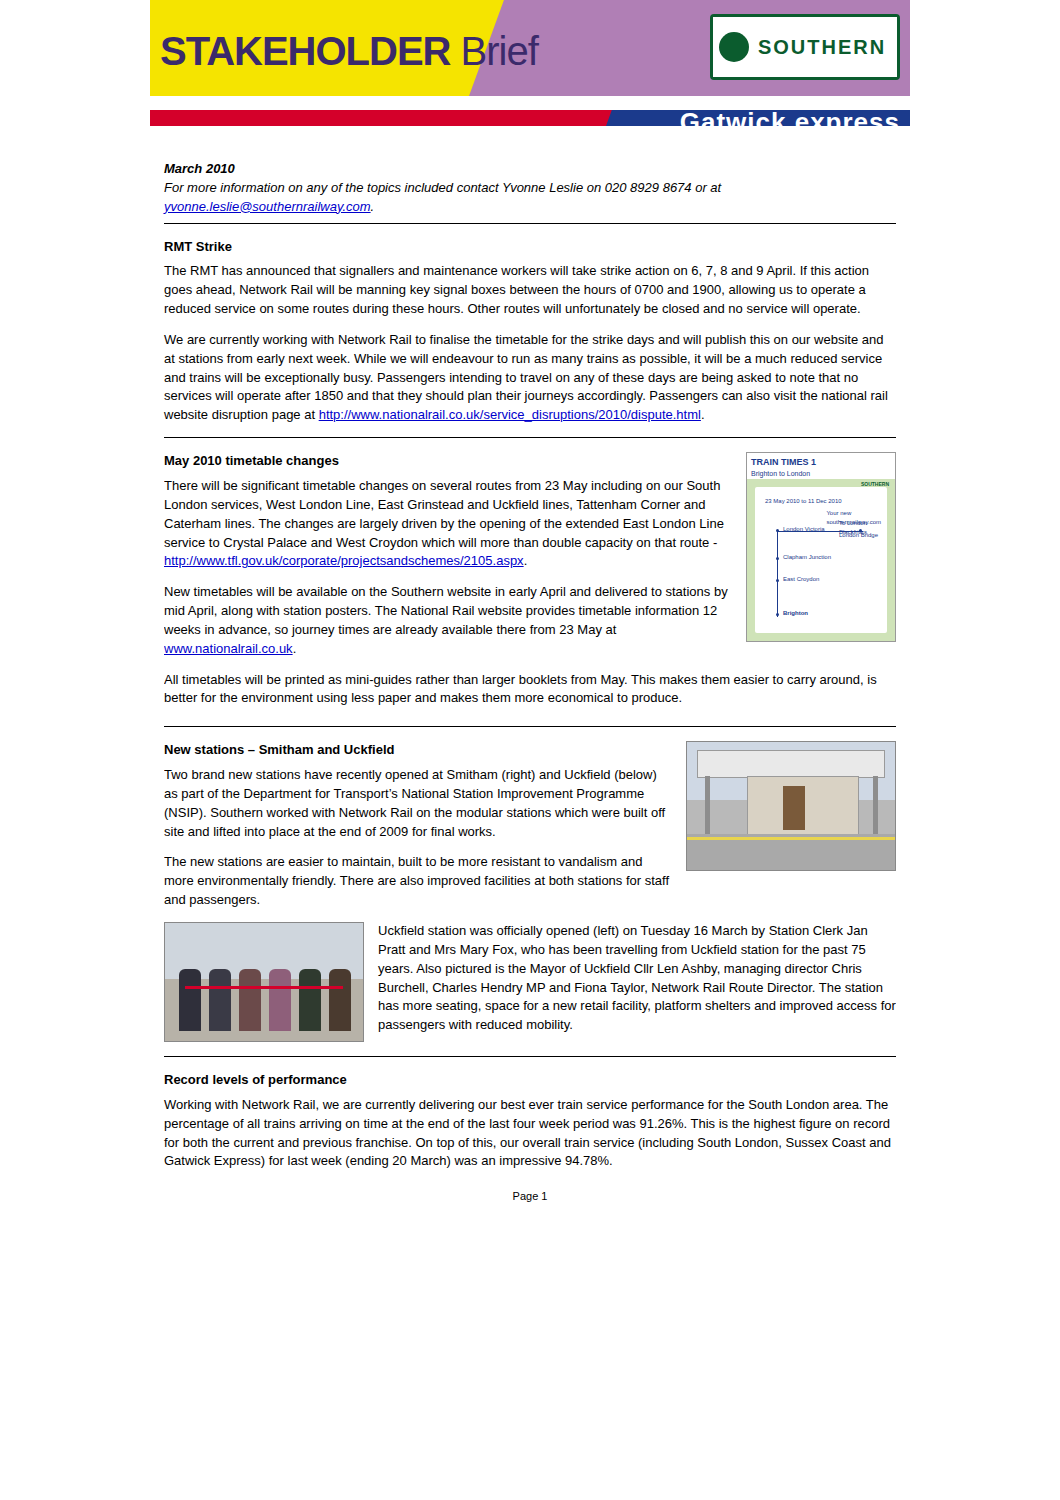STAKEHOLDER Brief
SOUTHERN
Gatwick express
March 2010
For more information on any of the topics included contact Yvonne Leslie on 020 8929 8674 or at yvonne.leslie@southernrailway.com.
RMT Strike
The RMT has announced that signallers and maintenance workers will take strike action on 6, 7, 8 and 9 April. If this action goes ahead, Network Rail will be manning key signal boxes between the hours of 0700 and 1900, allowing us to operate a reduced service on some routes during these hours. Other routes will unfortunately be closed and no service will operate.
We are currently working with Network Rail to finalise the timetable for the strike days and will publish this on our website and at stations from early next week. While we will endeavour to run as many trains as possible, it will be a much reduced service and trains will be exceptionally busy. Passengers intending to travel on any of these days are being asked to note that no services will operate after 1850 and that they should plan their journeys accordingly. Passengers can also visit the national rail website disruption page at http://www.nationalrail.co.uk/service_disruptions/2010/dispute.html.
TRAIN TIMES 1
Brighton to London
SOUTHERN
23 May 2010 to 11 Dec 2010
Your new
southernrailway.com
London Victoria
To London Blackfriars
London Bridge
Clapham Junction
East Croydon
Brighton
May 2010 timetable changes
There will be significant timetable changes on several routes from 23 May including on our South London services, West London Line, East Grinstead and Uckfield lines, Tattenham Corner and Caterham lines. The changes are largely driven by the opening of the extended East London Line service to Crystal Palace and West Croydon which will more than double capacity on that route - http://www.tfl.gov.uk/corporate/projectsandschemes/2105.aspx.
New timetables will be available on the Southern website in early April and delivered to stations by mid April, along with station posters. The National Rail website provides timetable information 12 weeks in advance, so journey times are already available there from 23 May at www.nationalrail.co.uk.
All timetables will be printed as mini-guides rather than larger booklets from May. This makes them easier to carry around, is better for the environment using less paper and makes them more economical to produce.
New stations – Smitham and Uckfield
Two brand new stations have recently opened at Smitham (right) and Uckfield (below) as part of the Department for Transport’s National Station Improvement Programme (NSIP). Southern worked with Network Rail on the modular stations which were built off site and lifted into place at the end of 2009 for final works.
The new stations are easier to maintain, built to be more resistant to vandalism and more environmentally friendly. There are also improved facilities at both stations for staff and passengers.
Uckfield station was officially opened (left) on Tuesday 16 March by Station Clerk Jan Pratt and Mrs Mary Fox, who has been travelling from Uckfield station for the past 75 years. Also pictured is the Mayor of Uckfield Cllr Len Ashby, managing director Chris Burchell, Charles Hendry MP and Fiona Taylor, Network Rail Route Director. The station has more seating, space for a new retail facility, platform shelters and improved access for passengers with reduced mobility.
Record levels of performance
Working with Network Rail, we are currently delivering our best ever train service performance for the South London area. The percentage of all trains arriving on time at the end of the last four week period was 91.26%. This is the highest figure on record for both the current and previous franchise. On top of this, our overall train service (including South London, Sussex Coast and Gatwick Express) for last week (ending 20 March) was an impressive 94.78%.
Page 1